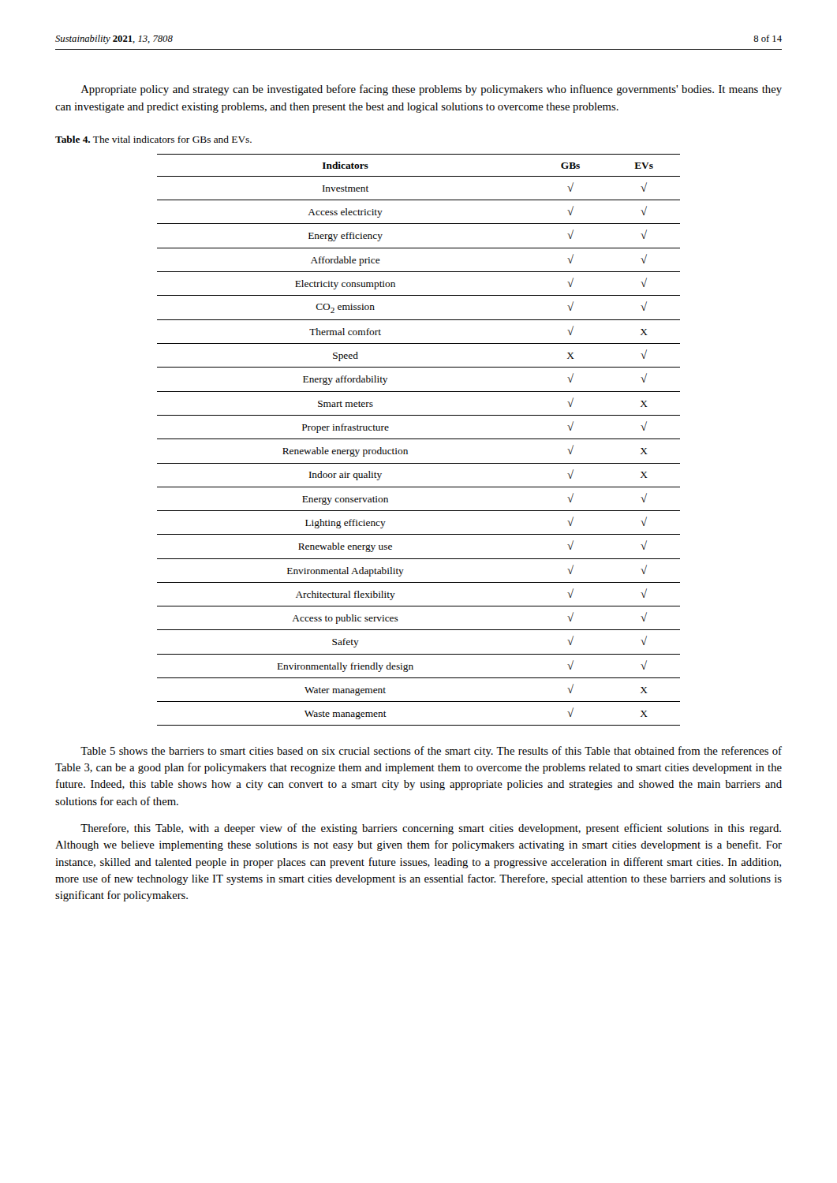Sustainability 2021, 13, 7808 8 of 14
Appropriate policy and strategy can be investigated before facing these problems by policymakers who influence governments' bodies. It means they can investigate and predict existing problems, and then present the best and logical solutions to overcome these problems.
Table 4. The vital indicators for GBs and EVs.
| Indicators | GBs | EVs |
| --- | --- | --- |
| Investment | √ | √ |
| Access electricity | √ | √ |
| Energy efficiency | √ | √ |
| Affordable price | √ | √ |
| Electricity consumption | √ | √ |
| CO 2 emission | √ | √ |
| Thermal comfort | √ | X |
| Speed | X | √ |
| Energy affordability | √ | √ |
| Smart meters | √ | X |
| Proper infrastructure | √ | √ |
| Renewable energy production | √ | X |
| Indoor air quality | √ | X |
| Energy conservation | √ | √ |
| Lighting efficiency | √ | √ |
| Renewable energy use | √ | √ |
| Environmental Adaptability | √ | √ |
| Architectural flexibility | √ | √ |
| Access to public services | √ | √ |
| Safety | √ | √ |
| Environmentally friendly design | √ | √ |
| Water management | √ | X |
| Waste management | √ | X |
Table 5 shows the barriers to smart cities based on six crucial sections of the smart city. The results of this Table that obtained from the references of Table 3, can be a good plan for policymakers that recognize them and implement them to overcome the problems related to smart cities development in the future. Indeed, this table shows how a city can convert to a smart city by using appropriate policies and strategies and showed the main barriers and solutions for each of them.
Therefore, this Table, with a deeper view of the existing barriers concerning smart cities development, present efficient solutions in this regard. Although we believe implementing these solutions is not easy but given them for policymakers activating in smart cities development is a benefit. For instance, skilled and talented people in proper places can prevent future issues, leading to a progressive acceleration in different smart cities. In addition, more use of new technology like IT systems in smart cities development is an essential factor. Therefore, special attention to these barriers and solutions is significant for policymakers.